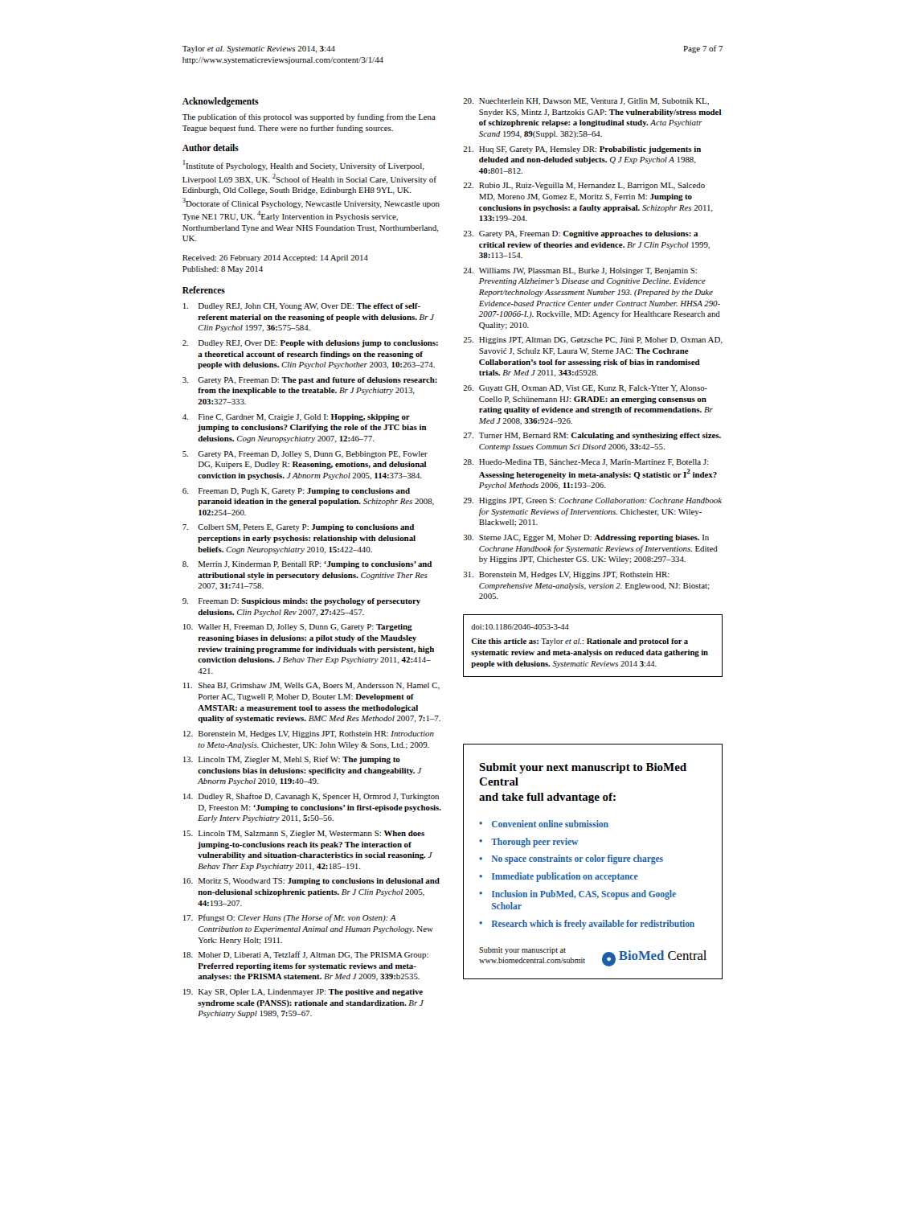Taylor et al. Systematic Reviews 2014, 3:44
http://www.systematicreviewsjournal.com/content/3/1/44
Page 7 of 7
Acknowledgements
The publication of this protocol was supported by funding from the Lena Teague bequest fund. There were no further funding sources.
Author details
1Institute of Psychology, Health and Society, University of Liverpool, Liverpool L69 3BX, UK. 2School of Health in Social Care, University of Edinburgh, Old College, South Bridge, Edinburgh EH8 9YL, UK. 3Doctorate of Clinical Psychology, Newcastle University, Newcastle upon Tyne NE1 7RU, UK. 4Early Intervention in Psychosis service, Northumberland Tyne and Wear NHS Foundation Trust, Northumberland, UK.
Received: 26 February 2014 Accepted: 14 April 2014
Published: 8 May 2014
References
Dudley REJ, John CH, Young AW, Over DE: The effect of self-referent material on the reasoning of people with delusions. Br J Clin Psychol 1997, 36: 575–584.
Dudley REJ, Over DE: People with delusions jump to conclusions: a theoretical account of research findings on the reasoning of people with delusions. Clin Psychol Psychother 2003, 10: 263–274.
Garety PA, Freeman D: The past and future of delusions research: from the inexplicable to the treatable. Br J Psychiatry 2013, 203: 327–333.
Fine C, Gardner M, Craigie J, Gold I: Hopping, skipping or jumping to conclusions? Clarifying the role of the JTC bias in delusions. Cogn Neuropsychiatry 2007, 12: 46–77.
Garety PA, Freeman D, Jolley S, Dunn G, Bebbington PE, Fowler DG, Kuipers E, Dudley R: Reasoning, emotions, and delusional conviction in psychosis. J Abnorm Psychol 2005, 114: 373–384.
Freeman D, Pugh K, Garety P: Jumping to conclusions and paranoid ideation in the general population. Schizophr Res 2008, 102: 254–260.
Colbert SM, Peters E, Garety P: Jumping to conclusions and perceptions in early psychosis: relationship with delusional beliefs. Cogn Neuropsychiatry 2010, 15: 422–440.
Merrin J, Kinderman P, Bentall RP: ‘Jumping to conclusions’ and attributional style in persecutory delusions. Cognitive Ther Res 2007, 31: 741–758.
Freeman D: Suspicious minds: the psychology of persecutory delusions. Clin Psychol Rev 2007, 27: 425–457.
Waller H, Freeman D, Jolley S, Dunn G, Garety P: Targeting reasoning biases in delusions: a pilot study of the Maudsley review training programme for individuals with persistent, high conviction delusions. J Behav Ther Exp Psychiatry 2011, 42: 414–421.
Shea BJ, Grimshaw JM, Wells GA, Boers M, Andersson N, Hamel C, Porter AC, Tugwell P, Moher D, Bouter LM: Development of AMSTAR: a measurement tool to assess the methodological quality of systematic reviews. BMC Med Res Methodol 2007, 7: 1–7.
Borenstein M, Hedges LV, Higgins JPT, Rothstein HR: Introduction to Meta-Analysis. Chichester, UK: John Wiley & Sons, Ltd.; 2009.
Lincoln TM, Ziegler M, Mehl S, Rief W: The jumping to conclusions bias in delusions: specificity and changeability. J Abnorm Psychol 2010, 119: 40–49.
Dudley R, Shaftoe D, Cavanagh K, Spencer H, Ormrod J, Turkington D, Freeston M: ‘Jumping to conclusions’ in first-episode psychosis. Early Interv Psychiatry 2011, 5: 50–56.
Lincoln TM, Salzmann S, Ziegler M, Westermann S: When does jumping-to-conclusions reach its peak? The interaction of vulnerability and situation-characteristics in social reasoning. J Behav Ther Exp Psychiatry 2011, 42: 185–191.
Moritz S, Woodward TS: Jumping to conclusions in delusional and non-delusional schizophrenic patients. Br J Clin Psychol 2005, 44: 193–207.
Pfungst O: Clever Hans (The Horse of Mr. von Osten): A Contribution to Experimental Animal and Human Psychology. New York: Henry Holt; 1911.
Moher D, Liberati A, Tetzlaff J, Altman DG, The PRISMA Group: Preferred reporting items for systematic reviews and meta-analyses: the PRISMA statement. Br Med J 2009, 339: b2535.
Kay SR, Opler LA, Lindenmayer JP: The positive and negative syndrome scale (PANSS): rationale and standardization. Br J Psychiatry Suppl 1989, 7: 59–67.
Nuechterlein KH, Dawson ME, Ventura J, Gitlin M, Subotnik KL, Snyder KS, Mintz J, Bartzokis GAP: The vulnerability/stress model of schizophrenic relapse: a longitudinal study. Acta Psychiatr Scand 1994, 89(Suppl. 382):58–64.
Huq SF, Garety PA, Hemsley DR: Probabilistic judgements in deluded and non-deluded subjects. Q J Exp Psychol A 1988, 40: 801–812.
Rubio JL, Ruiz-Veguilla M, Hernandez L, Barrigon ML, Salcedo MD, Moreno JM, Gomez E, Moritz S, Ferrin M: Jumping to conclusions in psychosis: a faulty appraisal. Schizophr Res 2011, 133: 199–204.
Garety PA, Freeman D: Cognitive approaches to delusions: a critical review of theories and evidence. Br J Clin Psychol 1999, 38: 113–154.
Williams JW, Plassman BL, Burke J, Holsinger T, Benjamin S: Preventing Alzheimer’s Disease and Cognitive Decline. Evidence Report/technology Assessment Number 193. (Prepared by the Duke Evidence-based Practice Center under Contract Number. HHSA 290-2007-10066-I.). Rockville, MD: Agency for Healthcare Research and Quality; 2010.
Higgins JPT, Altman DG, Gøtzsche PC, Jüni P, Moher D, Oxman AD, Savović J, Schulz KF, Laura W, Sterne JAC: The Cochrane Collaboration’s tool for assessing risk of bias in randomised trials. Br Med J 2011, 343: d5928.
Guyatt GH, Oxman AD, Vist GE, Kunz R, Falck-Ytter Y, Alonso-Coello P, Schünemann HJ: GRADE: an emerging consensus on rating quality of evidence and strength of recommendations. Br Med J 2008, 336: 924–926.
Turner HM, Bernard RM: Calculating and synthesizing effect sizes. Contemp Issues Commun Sci Disord 2006, 33: 42–55.
Huedo-Medina TB, Sánchez-Meca J, Marín-Martínez F, Botella J: Assessing heterogeneity in meta-analysis: Q statistic or I2 index? Psychol Methods 2006, 11: 193–206.
Higgins JPT, Green S: Cochrane Collaboration: Cochrane Handbook for Systematic Reviews of Interventions. Chichester, UK: Wiley-Blackwell; 2011.
Sterne JAC, Egger M, Moher D: Addressing reporting biases. In Cochrane Handbook for Systematic Reviews of Interventions. Edited by Higgins JPT, Chichester GS. UK: Wiley; 2008:297–334.
Borenstein M, Hedges LV, Higgins JPT, Rothstein HR: Comprehensive Meta-analysis, version 2. Englewood, NJ: Biostat; 2005.
doi:10.1186/2046-4053-3-44
Cite this article as: Taylor et al.: Rationale and protocol for a systematic review and meta-analysis on reduced data gathering in people with delusions. Systematic Reviews 2014 3:44.
Submit your next manuscript to BioMed Central
and take full advantage of:
Convenient online submission
Thorough peer review
No space constraints or color figure charges
Immediate publication on acceptance
Inclusion in PubMed, CAS, Scopus and Google Scholar
Research which is freely available for redistribution
Submit your manuscript at
www.biomedcentral.com/submit
●Bio Med Central